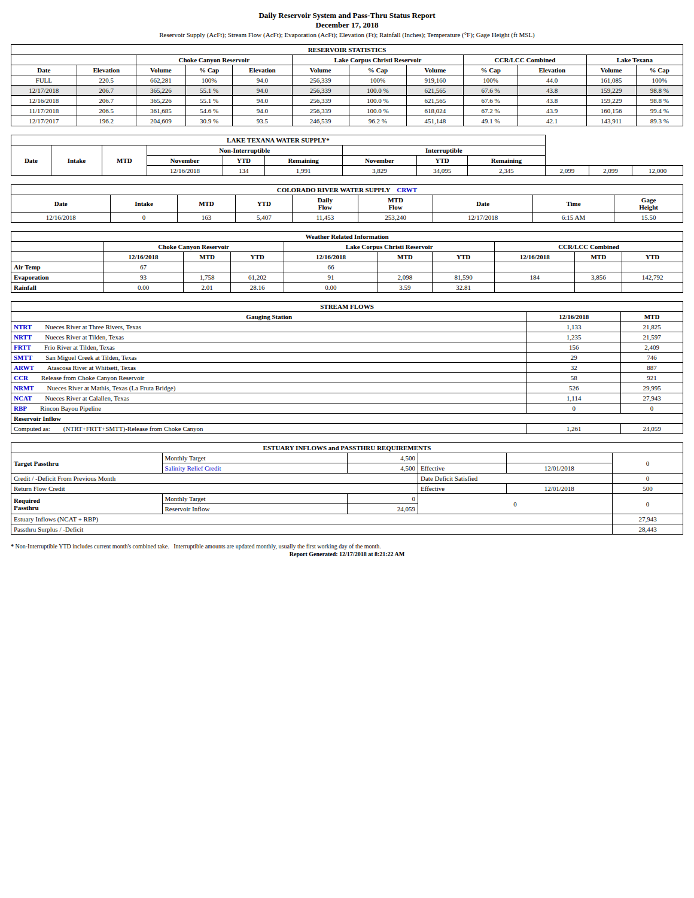Daily Reservoir System and Pass-Thru Status Report
December 17, 2018
Reservoir Supply (AcFt); Stream Flow (AcFt); Evaporation (AcFt); Elevation (Ft); Rainfall (Inches); Temperature (°F); Gage Height (ft MSL)
| RESERVOIR STATISTICS |
| --- |
| | Choke Canyon Reservoir | Lake Corpus Christi Reservoir | CCR/LCC Combined | Lake Texana |
| Date | Elevation | Volume | % Cap | Elevation | Volume | % Cap | Volume | % Cap | Elevation | Volume | % Cap |
| FULL | 220.5 | 662,281 | 100% | 94.0 | 256,339 | 100% | 919,160 | 100% | 44.0 | 161,085 | 100% |
| 12/17/2018 | 206.7 | 365,226 | 55.1 % | 94.0 | 256,339 | 100.0 % | 621,565 | 67.6 % | 43.8 | 159,229 | 98.8 % |
| 12/16/2018 | 206.7 | 365,226 | 55.1 % | 94.0 | 256,339 | 100.0 % | 621,565 | 67.6 % | 43.8 | 159,229 | 98.8 % |
| 11/17/2018 | 206.5 | 361,685 | 54.6 % | 94.0 | 256,339 | 100.0 % | 618,024 | 67.2 % | 43.9 | 160,156 | 99.4 % |
| 12/17/2017 | 196.2 | 204,609 | 30.9 % | 93.5 | 246,539 | 96.2 % | 451,148 | 49.1 % | 42.1 | 143,911 | 89.3 % |
| LAKE TEXANA WATER SUPPLY* |
| --- |
| Date | Intake | MTD | Non-Interruptible | Interruptible |
| November | YTD | Remaining | November | YTD | Remaining |
| 12/16/2018 | 134 | 1,991 | 3,829 | 34,095 | 2,345 | 2,099 | 2,099 | 12,000 |
| COLORADO RIVER WATER SUPPLY CRWT |
| --- |
| Date | Intake | MTD | YTD | Daily Flow | MTD Flow | Date | Time | Gage Height |
| 12/16/2018 | 0 | 163 | 5,407 | 11,453 | 253,240 | 12/17/2018 | 6:15 AM | 15.50 |
| Weather Related Information |
| --- |
| | Choke Canyon Reservoir | Lake Corpus Christi Reservoir | CCR/LCC Combined |
| | 12/16/2018 | MTD | YTD | 12/16/2018 | MTD | YTD | 12/16/2018 | MTD | YTD |
| Air Temp | 67 | | | 66 | | | | | |
| Evaporation | 93 | 1,758 | 61,202 | 91 | 2,098 | 81,590 | 184 | 3,856 | 142,792 |
| Rainfall | 0.00 | 2.01 | 28.16 | 0.00 | 3.59 | 32.81 | | | |
| STREAM FLOWS |
| --- |
| Gauging Station | 12/16/2018 | MTD |
| NTRT Nueces River at Three Rivers, Texas | 1,133 | 21,825 |
| NRTT Nueces River at Tilden, Texas | 1,235 | 21,597 |
| FRTT Frio River at Tilden, Texas | 156 | 2,409 |
| SMTT San Miguel Creek at Tilden, Texas | 29 | 746 |
| ARWT Atascosa River at Whitsett, Texas | 32 | 887 |
| CCR Release from Choke Canyon Reservoir | 58 | 921 |
| NRMT Nueces River at Mathis, Texas (La Fruta Bridge) | 526 | 29,995 |
| NCAT Nueces River at Calallen, Texas | 1,114 | 27,943 |
| RBP Rincon Bayou Pipeline | 0 | 0 |
| Reservoir Inflow |
| Computed as: (NTRT+FRTT+SMTT)-Release from Choke Canyon | 1,261 | 24,059 |
| ESTUARY INFLOWS and PASSTHRU REQUIREMENTS |
| --- |
| Target Passthru | Monthly Target | 4,500 | | | 0 |
| Salinity Relief Credit | 4,500 | Effective | 12/01/2018 |
| Credit / -Deficit From Previous Month | Date Deficit Satisfied | 0 |
| Return Flow Credit | Effective | 12/01/2018 | 500 |
| Required Passthru | Monthly Target | 0 | 0 | 0 |
| Reservoir Inflow | 24,059 |
| Estuary Inflows (NCAT + RBP) | 27,943 |
| Passthru Surplus / -Deficit | 28,443 |
* Non-Interruptible YTD includes current month's combined take. Interruptible amounts are updated monthly, usually the first working day of the month.
Report Generated: 12/17/2018 at 8:21:22 AM